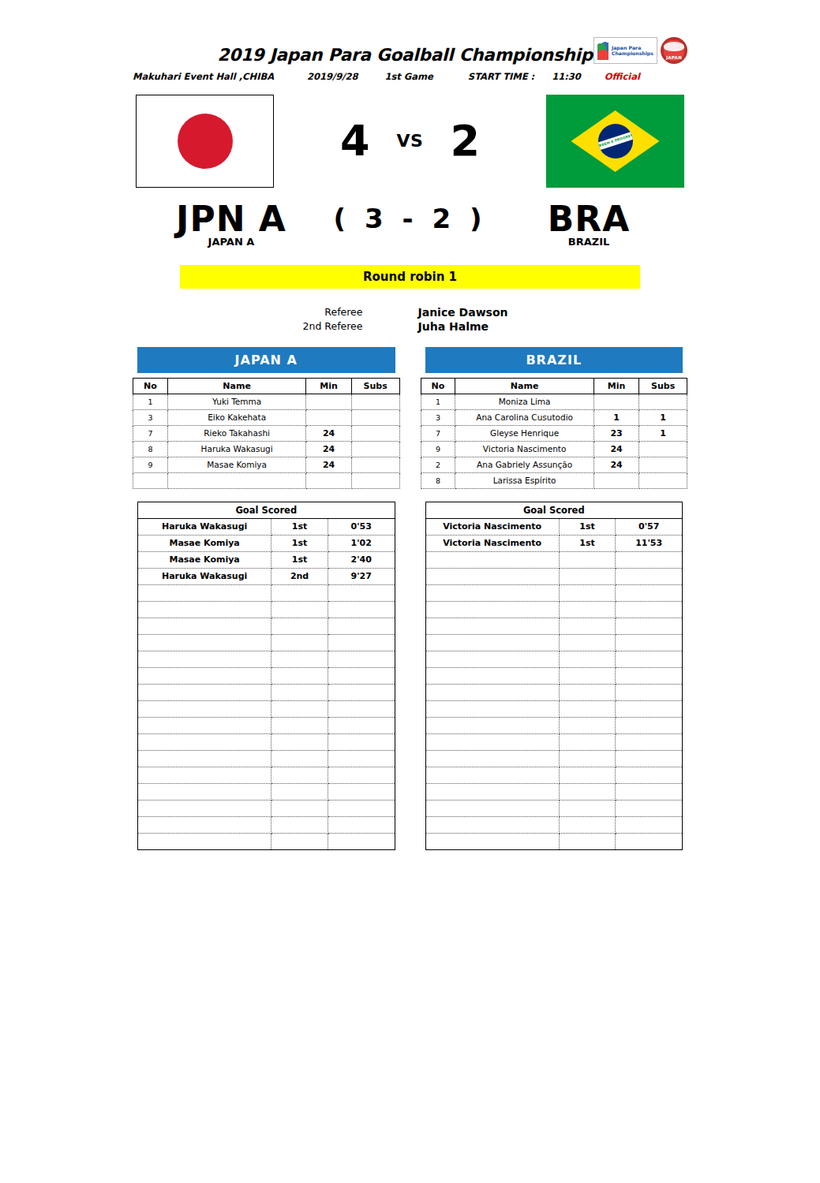2019 Japan Para Goalball Championships
Japan Para
Championships
Makuhari Event Hall ,CHIBA 2019/9/28 1st Game START TIME : 11:30 Official
4
VS
2
ORDEM E PROGRESSO
JPN A
( 3 - 2 )
BRA
JAPAN A
BRAZIL
Round robin 1
Referee
Janice Dawson
2nd Referee
Juha Halme
JAPAN A
| No | Name | Min | Subs |
| --- | --- | --- | --- |
| 1 | Yuki Temma | | |
| 3 | Eiko Kakehata | | |
| 7 | Rieko Takahashi | 24 | |
| 8 | Haruka Wakasugi | 24 | |
| 9 | Masae Komiya | 24 | |
BRAZIL
| No | Name | Min | Subs |
| --- | --- | --- | --- |
| 1 | Moniza Lima | | |
| 3 | Ana Carolina Cusutodio | 1 | 1 |
| 7 | Gleyse Henrique | 23 | 1 |
| 9 | Victoria Nascimento | 24 | |
| 2 | Ana Gabriely Assunção | 24 | |
| 8 | Larissa Espírito | | |
Goal Scored
| Haruka Wakasugi | 1st | 0'53 |
| Masae Komiya | 1st | 1'02 |
| Masae Komiya | 1st | 2'40 |
| Haruka Wakasugi | 2nd | 9'27 |
Goal Scored
| Victoria Nascimento | 1st | 0'57 |
| Victoria Nascimento | 1st | 11'53 |